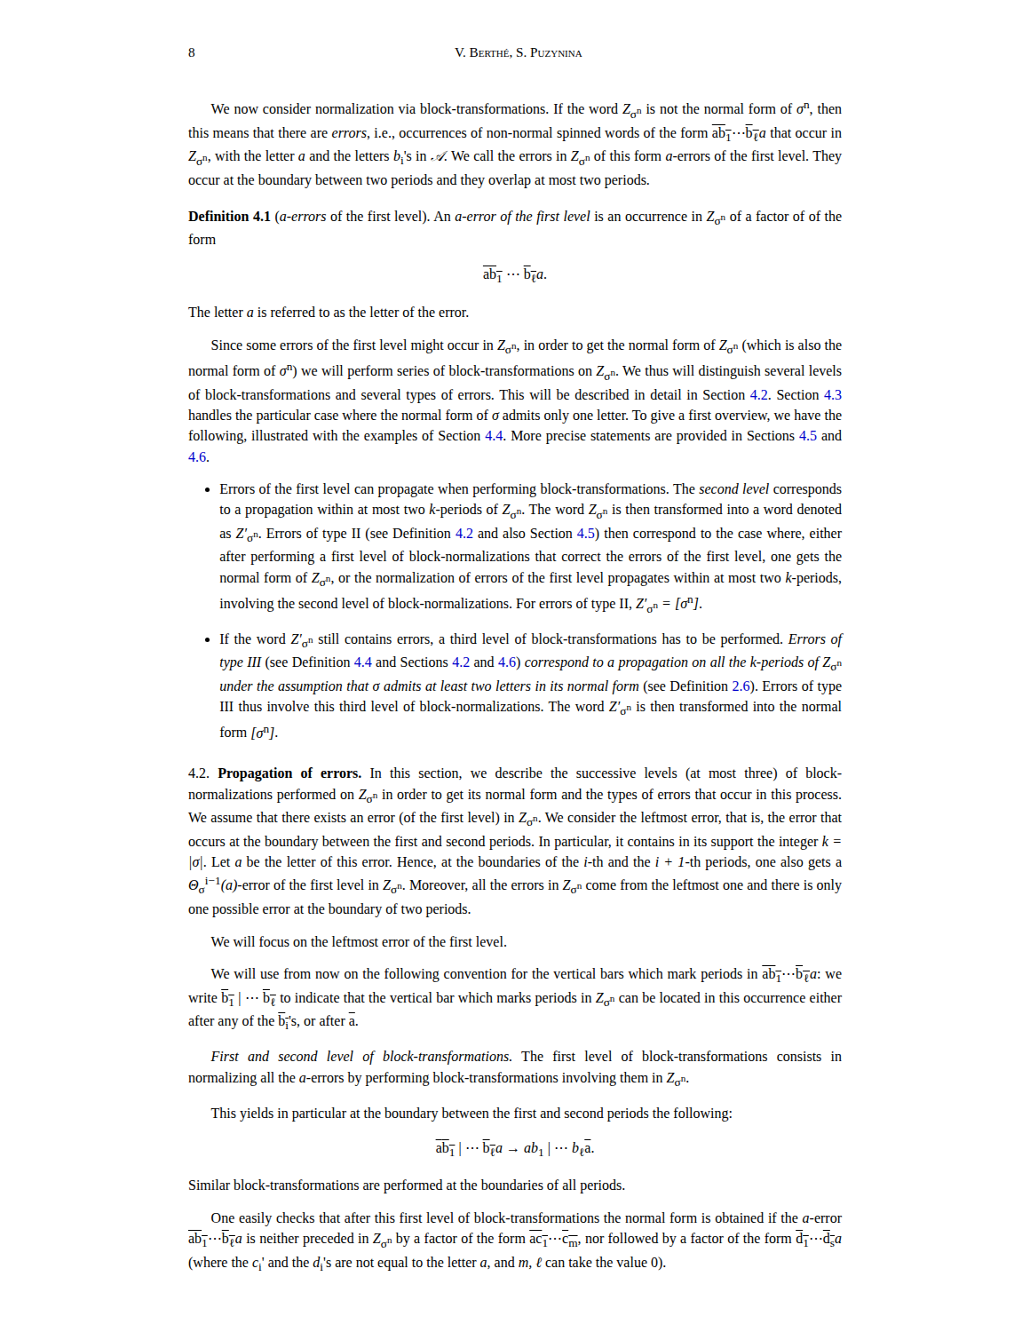8 V. Berthé, S. Puzynina
We now consider normalization via block-transformations. If the word Zσn is not the normal form of σn, then this means that there are errors, i.e., occurrences of non-normal spinned words of the form ab1⋯bℓ a that occur in Zσn, with the letter a and the letters bi's in 𝒜. We call the errors in Zσn of this form a-errors of the first level. They occur at the boundary between two periods and they overlap at most two periods.
Definition 4.1 (a-errors of the first level). An a-error of the first level is an occurrence in Zσn of a factor of of the form
ab1 ⋯ bℓ a.
The letter a is referred to as the letter of the error.
Since some errors of the first level might occur in Zσn, in order to get the normal form of Zσn (which is also the normal form of σn) we will perform series of block-transformations on Zσn. We thus will distinguish several levels of block-transformations and several types of errors. This will be described in detail in Section 4.2. Section 4.3 handles the particular case where the normal form of σ admits only one letter. To give a first overview, we have the following, illustrated with the examples of Section 4.4. More precise statements are provided in Sections 4.5 and 4.6.
Errors of the first level can propagate when performing block-transformations. The second level corresponds to a propagation within at most two k-periods of Zσn. The word Zσn is then transformed into a word denoted as Z′σn. Errors of type II (see Definition 4.2 and also Section 4.5) then correspond to the case where, either after performing a first level of block-normalizations that correct the errors of the first level, one gets the normal form of Zσn, or the normalization of errors of the first level propagates within at most two k-periods, involving the second level of block-normalizations. For errors of type II, Z′σn = [σn].
If the word Z′σn still contains errors, a third level of block-transformations has to be performed. Errors of type III (see Definition 4.4 and Sections 4.2 and 4.6) correspond to a propagation on all the k-periods of Zσn under the assumption that σ admits at least two letters in its normal form (see Definition 2.6). Errors of type III thus involve this third level of block-normalizations. The word Z′σn is then transformed into the normal form [σn].
4.2. Propagation of errors. In this section, we describe the successive levels (at most three) of block-normalizations performed on Zσn in order to get its normal form and the types of errors that occur in this process. We assume that there exists an error (of the first level) in Zσn. We consider the leftmost error, that is, the error that occurs at the boundary between the first and second periods. In particular, it contains in its support the integer k = |σ|. Let a be the letter of this error. Hence, at the boundaries of the i-th and the i + 1-th periods, one also gets a Θσi−1(a)-error of the first level in Zσn. Moreover, all the errors in Zσn come from the leftmost one and there is only one possible error at the boundary of two periods.
We will focus on the leftmost error of the first level.
We will use from now on the following convention for the vertical bars which mark periods in ab1⋯bℓ a: we write b1 | ⋯ bℓ to indicate that the vertical bar which marks periods in Zσn can be located in this occurrence either after any of the bi's, or after a.
First and second level of block-transformations. The first level of block-transformations consists in normalizing all the a-errors by performing block-transformations involving them in Zσn.
This yields in particular at the boundary between the first and second periods the following:
ab1 | ⋯ bℓ a → ab1 | ⋯ bℓ a.
Similar block-transformations are performed at the boundaries of all periods.
One easily checks that after this first level of block-transformations the normal form is obtained if the a-error ab1⋯bℓ a is neither preceded in Zσn by a factor of the form ac1⋯cm, nor followed by a factor of the form d1⋯ds a (where the ci' and the di's are not equal to the letter a, and m, ℓ can take the value 0).